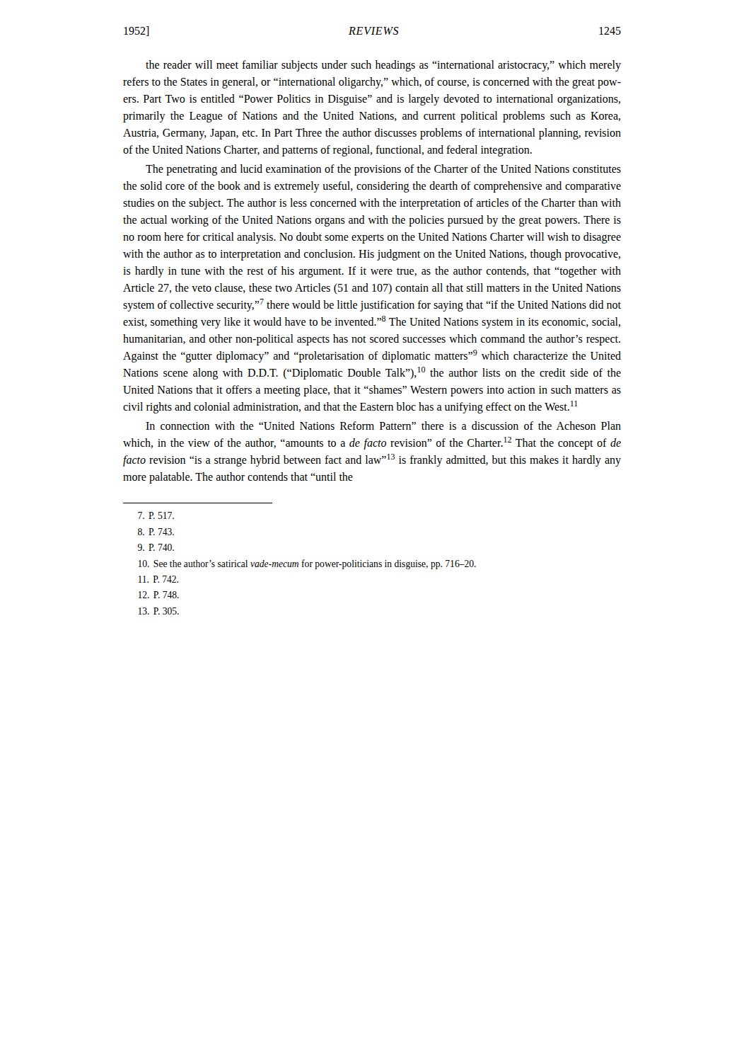1952] REVIEWS 1245
the reader will meet familiar subjects under such headings as “international aristocracy,” which merely refers to the States in general, or “international oligarchy,” which, of course, is concerned with the great powers. Part Two is entitled “Power Politics in Disguise” and is largely devoted to international organizations, primarily the League of Nations and the United Nations, and current political problems such as Korea, Austria, Germany, Japan, etc. In Part Three the author discusses problems of international planning, revision of the United Nations Charter, and patterns of regional, functional, and federal integration.
The penetrating and lucid examination of the provisions of the Charter of the United Nations constitutes the solid core of the book and is extremely useful, considering the dearth of comprehensive and comparative studies on the subject. The author is less concerned with the interpretation of articles of the Charter than with the actual working of the United Nations organs and with the policies pursued by the great powers. There is no room here for critical analysis. No doubt some experts on the United Nations Charter will wish to disagree with the author as to interpretation and conclusion. His judgment on the United Nations, though provocative, is hardly in tune with the rest of his argument. If it were true, as the author contends, that “together with Article 27, the veto clause, these two Articles (51 and 107) contain all that still matters in the United Nations system of collective security,”7 there would be little justification for saying that “if the United Nations did not exist, something very like it would have to be invented.”8 The United Nations system in its economic, social, humanitarian, and other non-political aspects has not scored successes which command the author’s respect. Against the “gutter diplomacy” and “proletarisation of diplomatic matters”9 which characterize the United Nations scene along with D.D.T. (“Diplomatic Double Talk”),10 the author lists on the credit side of the United Nations that it offers a meeting place, that it “shames” Western powers into action in such matters as civil rights and colonial administration, and that the Eastern bloc has a unifying effect on the West.11
In connection with the “United Nations Reform Pattern” there is a discussion of the Acheson Plan which, in the view of the author, “amounts to a de facto revision” of the Charter.12 That the concept of de facto revision “is a strange hybrid between fact and law”13 is frankly admitted, but this makes it hardly any more palatable. The author contends that “until the
7. P. 517.
8. P. 743.
9. P. 740.
10. See the author’s satirical vade-mecum for power-politicians in disguise, pp. 716–20.
11. P. 742.
12. P. 748.
13. P. 305.